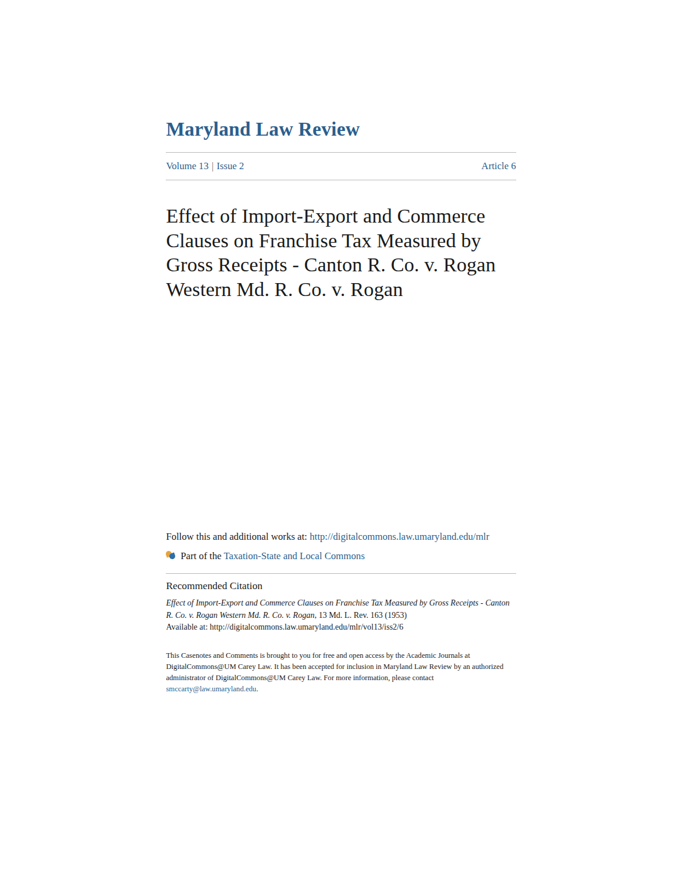Maryland Law Review
Volume 13 | Issue 2
Article 6
Effect of Import-Export and Commerce Clauses on Franchise Tax Measured by Gross Receipts - Canton R. Co. v. Rogan Western Md. R. Co. v. Rogan
Follow this and additional works at: http://digitalcommons.law.umaryland.edu/mlr
Part of the Taxation-State and Local Commons
Recommended Citation
Effect of Import-Export and Commerce Clauses on Franchise Tax Measured by Gross Receipts - Canton R. Co. v. Rogan Western Md. R. Co. v. Rogan, 13 Md. L. Rev. 163 (1953)
Available at: http://digitalcommons.law.umaryland.edu/mlr/vol13/iss2/6
This Casenotes and Comments is brought to you for free and open access by the Academic Journals at DigitalCommons@UM Carey Law. It has been accepted for inclusion in Maryland Law Review by an authorized administrator of DigitalCommons@UM Carey Law. For more information, please contact smccarty@law.umaryland.edu.